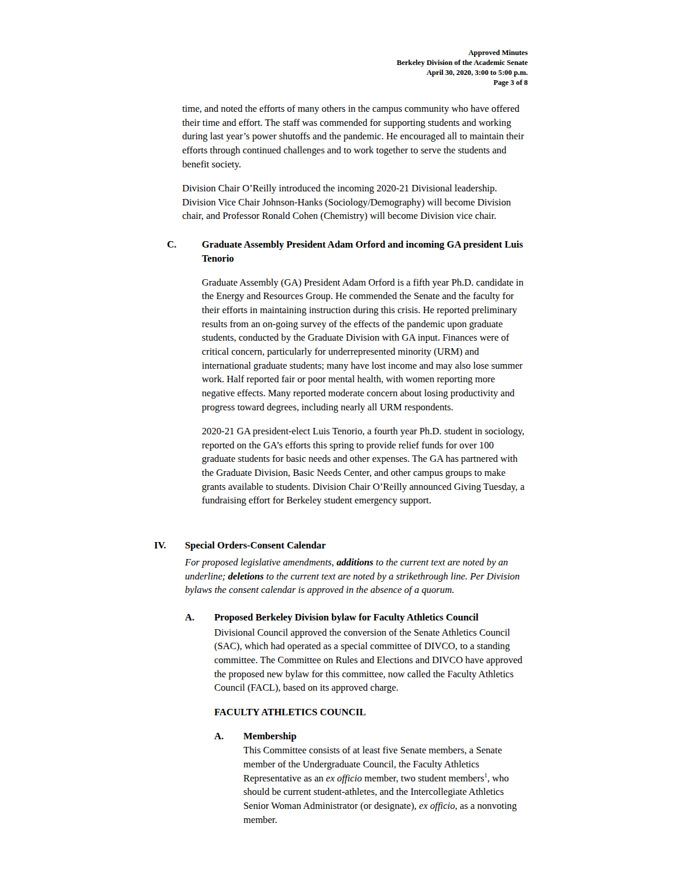Approved Minutes
Berkeley Division of the Academic Senate
April 30, 2020, 3:00 to 5:00 p.m.
Page 3 of 8
time, and noted the efforts of many others in the campus community who have offered their time and effort. The staff was commended for supporting students and working during last year’s power shutoffs and the pandemic. He encouraged all to maintain their efforts through continued challenges and to work together to serve the students and benefit society.
Division Chair O’Reilly introduced the incoming 2020-21 Divisional leadership. Division Vice Chair Johnson-Hanks (Sociology/Demography) will become Division chair, and Professor Ronald Cohen (Chemistry) will become Division vice chair.
C.
Graduate Assembly President Adam Orford and incoming GA president Luis Tenorio
Graduate Assembly (GA) President Adam Orford is a fifth year Ph.D. candidate in the Energy and Resources Group. He commended the Senate and the faculty for their efforts in maintaining instruction during this crisis. He reported preliminary results from an on-going survey of the effects of the pandemic upon graduate students, conducted by the Graduate Division with GA input. Finances were of critical concern, particularly for underrepresented minority (URM) and international graduate students; many have lost income and may also lose summer work. Half reported fair or poor mental health, with women reporting more negative effects. Many reported moderate concern about losing productivity and progress toward degrees, including nearly all URM respondents.
2020-21 GA president-elect Luis Tenorio, a fourth year Ph.D. student in sociology, reported on the GA’s efforts this spring to provide relief funds for over 100 graduate students for basic needs and other expenses. The GA has partnered with the Graduate Division, Basic Needs Center, and other campus groups to make grants available to students. Division Chair O’Reilly announced Giving Tuesday, a fundraising effort for Berkeley student emergency support.
IV.
Special Orders-Consent Calendar
For proposed legislative amendments, additions to the current text are noted by an underline; deletions to the current text are noted by a strikethrough line. Per Division bylaws the consent calendar is approved in the absence of a quorum.
A.
Proposed Berkeley Division bylaw for Faculty Athletics Council
Divisional Council approved the conversion of the Senate Athletics Council (SAC), which had operated as a special committee of DIVCO, to a standing committee. The Committee on Rules and Elections and DIVCO have approved the proposed new bylaw for this committee, now called the Faculty Athletics Council (FACL), based on its approved charge.
FACULTY ATHLETICS COUNCIL
A.
Membership
This Committee consists of at least five Senate members, a Senate member of the Undergraduate Council, the Faculty Athletics Representative as an ex officio member, two student members1, who should be current student-athletes, and the Intercollegiate Athletics Senior Woman Administrator (or designate), ex officio, as a nonvoting member.